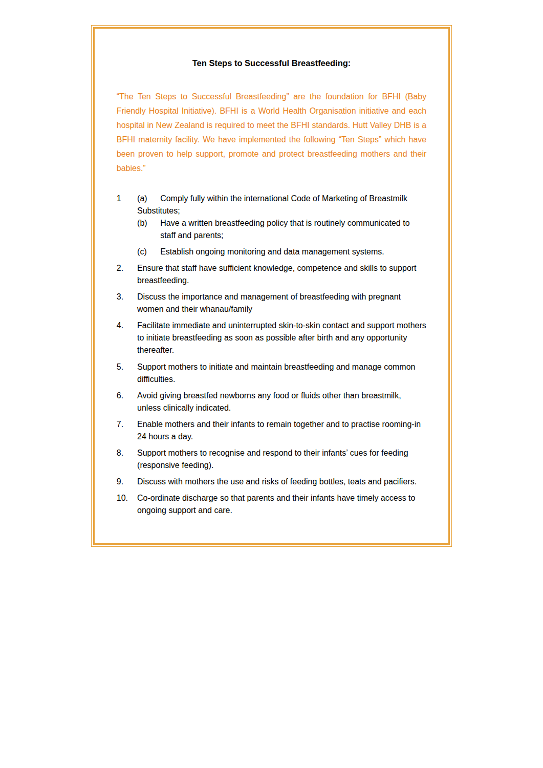Ten Steps to Successful Breastfeeding:
“The Ten Steps to Successful Breastfeeding” are the foundation for BFHI (Baby Friendly Hospital Initiative). BFHI is a World Health Organisation initiative and each hospital in New Zealand is required to meet the BFHI standards. Hutt Valley DHB is a BFHI maternity facility. We have implemented the following “Ten Steps” which have been proven to help support, promote and protect breastfeeding mothers and their babies.”
1(a) Comply fully within the international Code of Marketing of Breastmilk Substitutes;
(b) Have a written breastfeeding policy that is routinely communicated to staff and parents;
(c) Establish ongoing monitoring and data management systems.
2. Ensure that staff have sufficient knowledge, competence and skills to support breastfeeding.
3. Discuss the importance and management of breastfeeding with pregnant women and their whanau/family
4. Facilitate immediate and uninterrupted skin-to-skin contact and support mothers to initiate breastfeeding as soon as possible after birth and any opportunity thereafter.
5. Support mothers to initiate and maintain breastfeeding and manage common difficulties.
6. Avoid giving breastfed newborns any food or fluids other than breastmilk, unless clinically indicated.
7. Enable mothers and their infants to remain together and to practise rooming-in 24 hours a day.
8. Support mothers to recognise and respond to their infants’ cues for feeding (responsive feeding).
9. Discuss with mothers the use and risks of feeding bottles, teats and pacifiers.
10. Co-ordinate discharge so that parents and their infants have timely access to ongoing support and care.